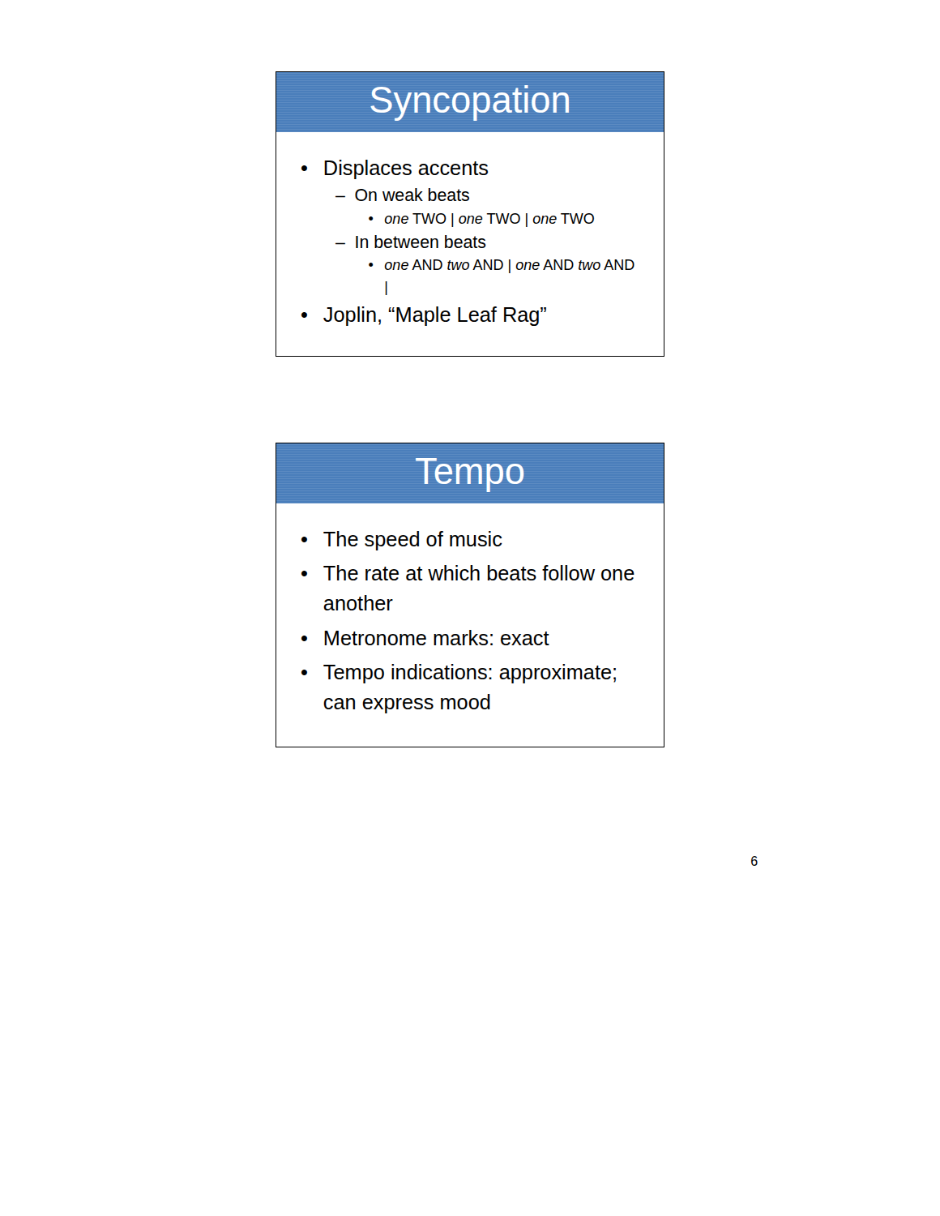Syncopation
Displaces accents
On weak beats
one TWO | one TWO | one TWO
In between beats
one AND two AND | one AND two AND |
Joplin, “Maple Leaf Rag”
Tempo
The speed of music
The rate at which beats follow one another
Metronome marks: exact
Tempo indications: approximate; can express mood
6